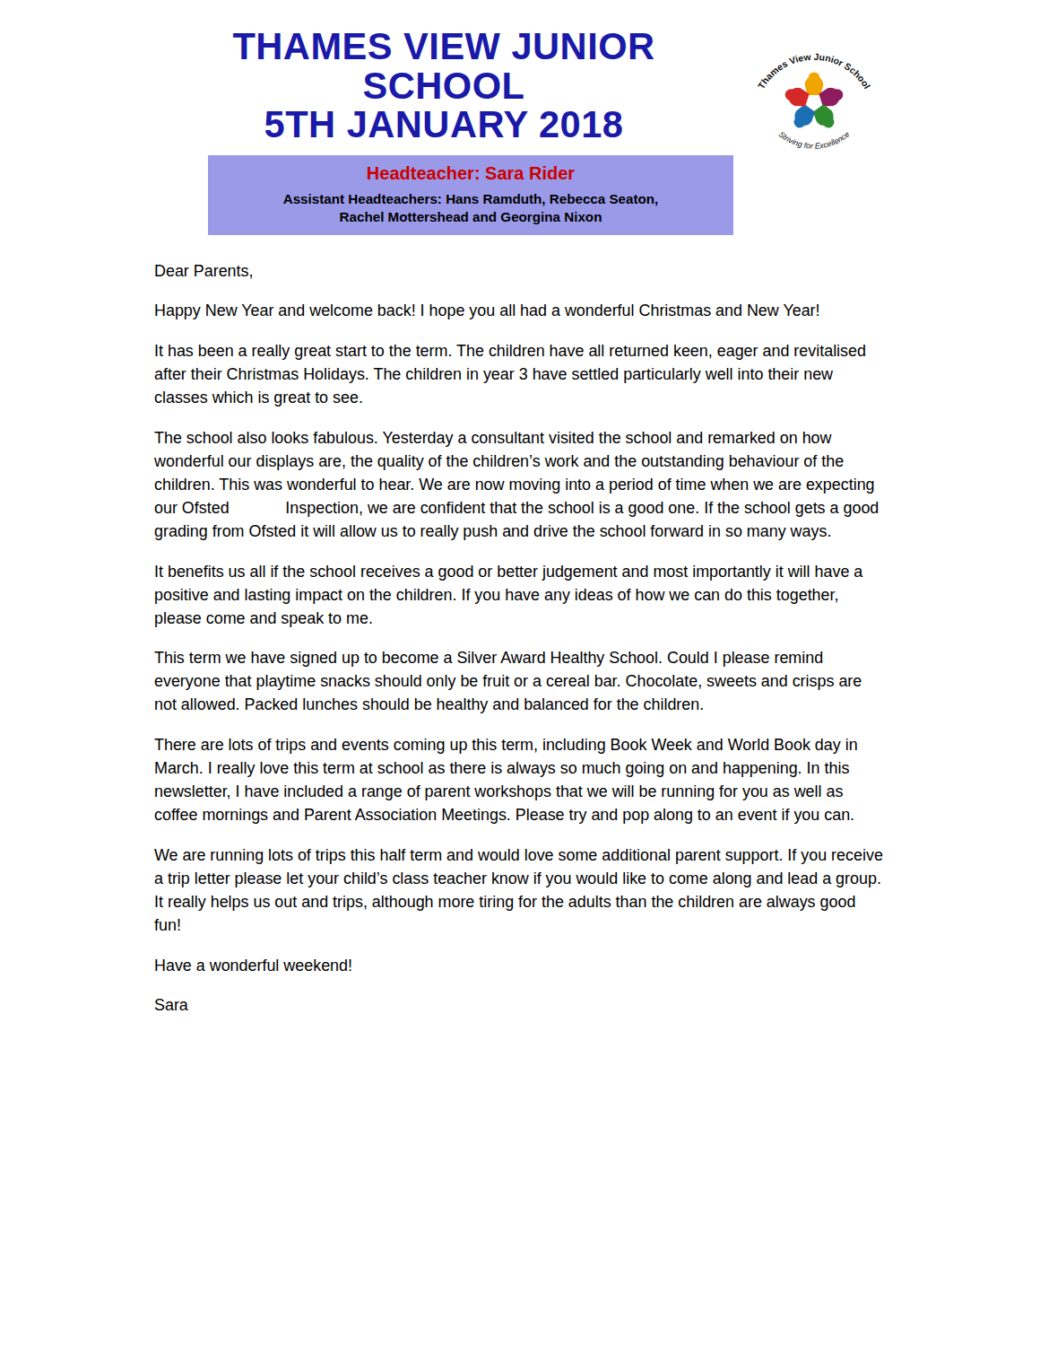THAMES VIEW JUNIOR SCHOOL
5TH JANUARY 2018
Headteacher: Sara Rider
Assistant Headteachers: Hans Ramduth, Rebecca Seaton,
Rachel Mottershead and Georgina Nixon
Thames View Junior School Striving for Excellence
Dear Parents,
Happy New Year and welcome back! I hope you all had a wonderful Christmas and New Year!
It has been a really great start to the term. The children have all returned keen, eager and revitalised after their Christmas Holidays. The children in year 3 have settled particularly well into their new classes which is great to see.
The school also looks fabulous. Yesterday a consultant visited the school and remarked on how wonderful our displays are, the quality of the children’s work and the outstanding behaviour of the children. This was wonderful to hear. We are now moving into a period of time when we are expecting our Ofsted Inspection, we are confident that the school is a good one. If the school gets a good grading from Ofsted it will allow us to really push and drive the school forward in so many ways.
It benefits us all if the school receives a good or better judgement and most importantly it will have a positive and lasting impact on the children. If you have any ideas of how we can do this together, please come and speak to me.
This term we have signed up to become a Silver Award Healthy School. Could I please remind everyone that playtime snacks should only be fruit or a cereal bar. Chocolate, sweets and crisps are not allowed. Packed lunches should be healthy and balanced for the children.
There are lots of trips and events coming up this term, including Book Week and World Book day in March. I really love this term at school as there is always so much going on and happening. In this newsletter, I have included a range of parent workshops that we will be running for you as well as coffee mornings and Parent Association Meetings. Please try and pop along to an event if you can.
We are running lots of trips this half term and would love some additional parent support. If you receive a trip letter please let your child’s class teacher know if you would like to come along and lead a group. It really helps us out and trips, although more tiring for the adults than the children are always good fun!
Have a wonderful weekend!
Sara